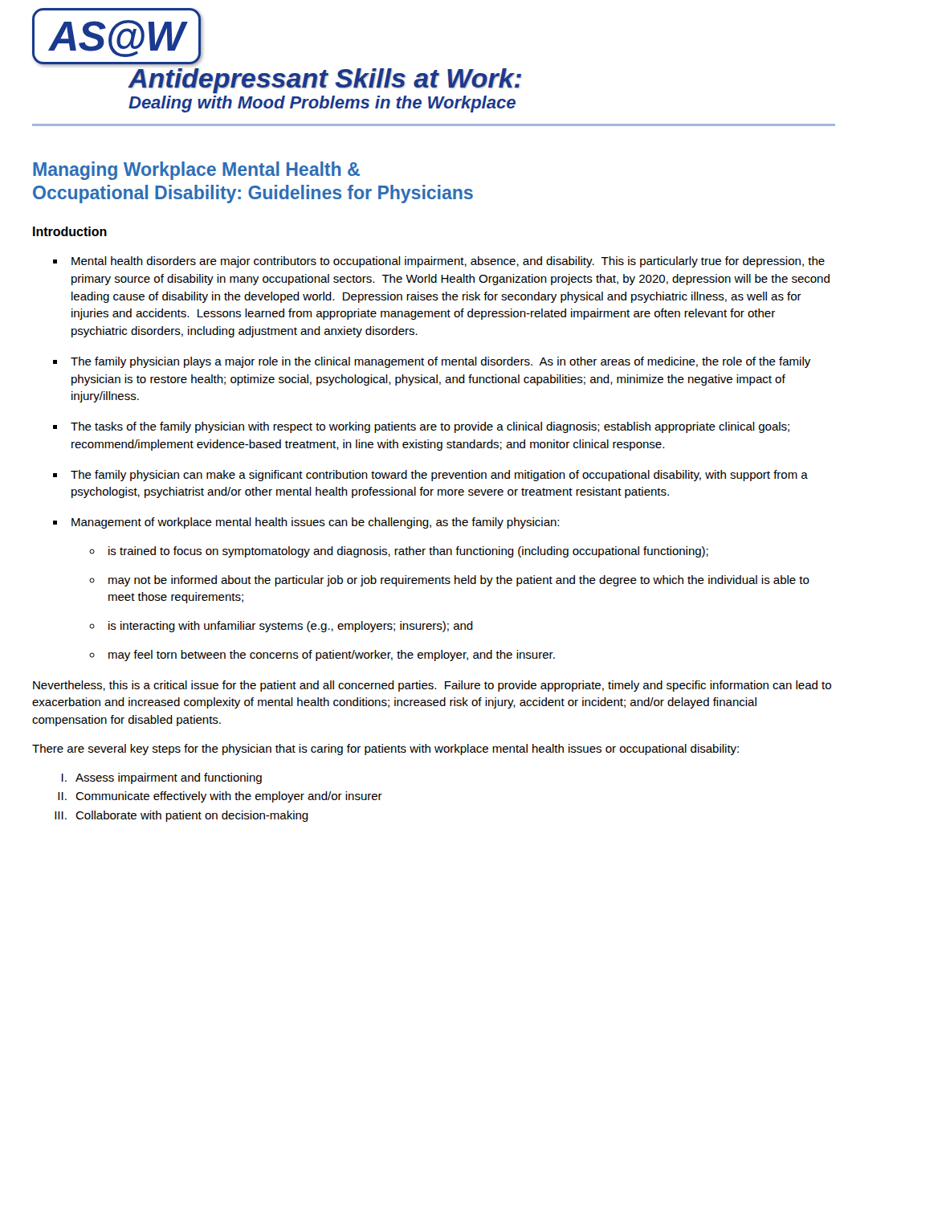AS@W Antidepressant Skills at Work: Dealing with Mood Problems in the Workplace
Managing Workplace Mental Health &
Occupational Disability: Guidelines for Physicians
Introduction
Mental health disorders are major contributors to occupational impairment, absence, and disability. This is particularly true for depression, the primary source of disability in many occupational sectors. The World Health Organization projects that, by 2020, depression will be the second leading cause of disability in the developed world. Depression raises the risk for secondary physical and psychiatric illness, as well as for injuries and accidents. Lessons learned from appropriate management of depression-related impairment are often relevant for other psychiatric disorders, including adjustment and anxiety disorders.
The family physician plays a major role in the clinical management of mental disorders. As in other areas of medicine, the role of the family physician is to restore health; optimize social, psychological, physical, and functional capabilities; and, minimize the negative impact of injury/illness.
The tasks of the family physician with respect to working patients are to provide a clinical diagnosis; establish appropriate clinical goals; recommend/implement evidence-based treatment, in line with existing standards; and monitor clinical response.
The family physician can make a significant contribution toward the prevention and mitigation of occupational disability, with support from a psychologist, psychiatrist and/or other mental health professional for more severe or treatment resistant patients.
Management of workplace mental health issues can be challenging, as the family physician:
is trained to focus on symptomatology and diagnosis, rather than functioning (including occupational functioning);
may not be informed about the particular job or job requirements held by the patient and the degree to which the individual is able to meet those requirements;
is interacting with unfamiliar systems (e.g., employers; insurers); and
may feel torn between the concerns of patient/worker, the employer, and the insurer.
Nevertheless, this is a critical issue for the patient and all concerned parties. Failure to provide appropriate, timely and specific information can lead to exacerbation and increased complexity of mental health conditions; increased risk of injury, accident or incident; and/or delayed financial compensation for disabled patients.
There are several key steps for the physician that is caring for patients with workplace mental health issues or occupational disability:
Assess impairment and functioning
Communicate effectively with the employer and/or insurer
Collaborate with patient on decision-making